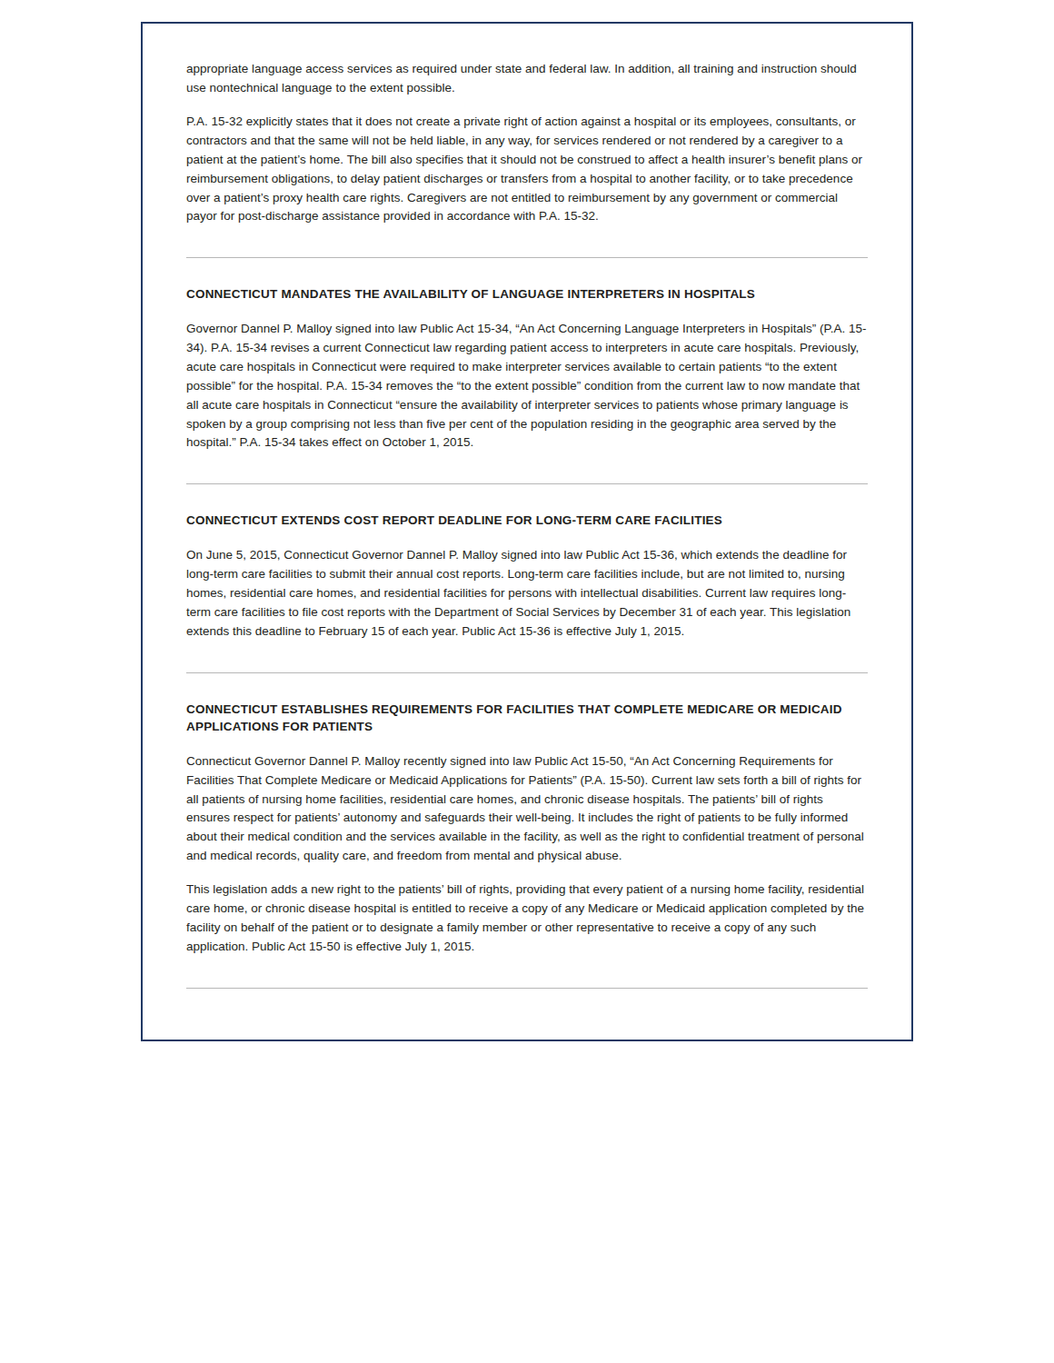appropriate language access services as required under state and federal law. In addition, all training and instruction should use nontechnical language to the extent possible.
P.A. 15-32 explicitly states that it does not create a private right of action against a hospital or its employees, consultants, or contractors and that the same will not be held liable, in any way, for services rendered or not rendered by a caregiver to a patient at the patient’s home. The bill also specifies that it should not be construed to affect a health insurer’s benefit plans or reimbursement obligations, to delay patient discharges or transfers from a hospital to another facility, or to take precedence over a patient’s proxy health care rights. Caregivers are not entitled to reimbursement by any government or commercial payor for post-discharge assistance provided in accordance with P.A. 15-32.
Connecticut Mandates the Availability of Language Interpreters in Hospitals
Governor Dannel P. Malloy signed into law Public Act 15-34, “An Act Concerning Language Interpreters in Hospitals” (P.A. 15-34). P.A. 15-34 revises a current Connecticut law regarding patient access to interpreters in acute care hospitals. Previously, acute care hospitals in Connecticut were required to make interpreter services available to certain patients “to the extent possible” for the hospital. P.A. 15-34 removes the “to the extent possible” condition from the current law to now mandate that all acute care hospitals in Connecticut “ensure the availability of interpreter services to patients whose primary language is spoken by a group comprising not less than five per cent of the population residing in the geographic area served by the hospital.” P.A. 15-34 takes effect on October 1, 2015.
Connecticut Extends Cost Report Deadline for Long-Term Care Facilities
On June 5, 2015, Connecticut Governor Dannel P. Malloy signed into law Public Act 15-36, which extends the deadline for long-term care facilities to submit their annual cost reports. Long-term care facilities include, but are not limited to, nursing homes, residential care homes, and residential facilities for persons with intellectual disabilities. Current law requires long-term care facilities to file cost reports with the Department of Social Services by December 31 of each year. This legislation extends this deadline to February 15 of each year. Public Act 15-36 is effective July 1, 2015.
Connecticut Establishes Requirements for Facilities That Complete Medicare or Medicaid Applications for Patients
Connecticut Governor Dannel P. Malloy recently signed into law Public Act 15-50, “An Act Concerning Requirements for Facilities That Complete Medicare or Medicaid Applications for Patients” (P.A. 15-50). Current law sets forth a bill of rights for all patients of nursing home facilities, residential care homes, and chronic disease hospitals. The patients’ bill of rights ensures respect for patients’ autonomy and safeguards their well-being. It includes the right of patients to be fully informed about their medical condition and the services available in the facility, as well as the right to confidential treatment of personal and medical records, quality care, and freedom from mental and physical abuse.
This legislation adds a new right to the patients’ bill of rights, providing that every patient of a nursing home facility, residential care home, or chronic disease hospital is entitled to receive a copy of any Medicare or Medicaid application completed by the facility on behalf of the patient or to designate a family member or other representative to receive a copy of any such application. Public Act 15-50 is effective July 1, 2015.